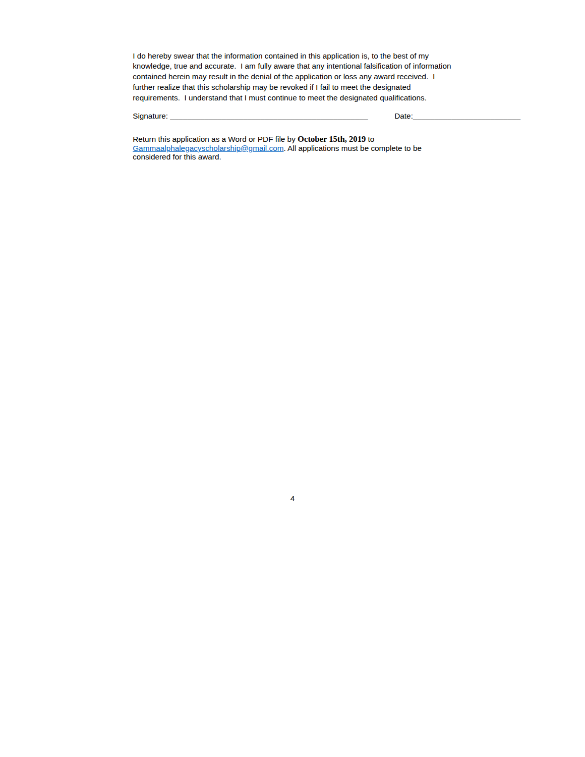I do hereby swear that the information contained in this application is, to the best of my knowledge, true and accurate. I am fully aware that any intentional falsification of information contained herein may result in the denial of the application or loss any award received. I further realize that this scholarship may be revoked if I fail to meet the designated requirements. I understand that I must continue to meet the designated qualifications.
Signature: ______________________________________________ Date:_________________________
Return this application as a Word or PDF file by October 15th, 2019 to
Gammaalphalegacyscholarship@gmail.com. All applications must be complete to be considered for this award.
4